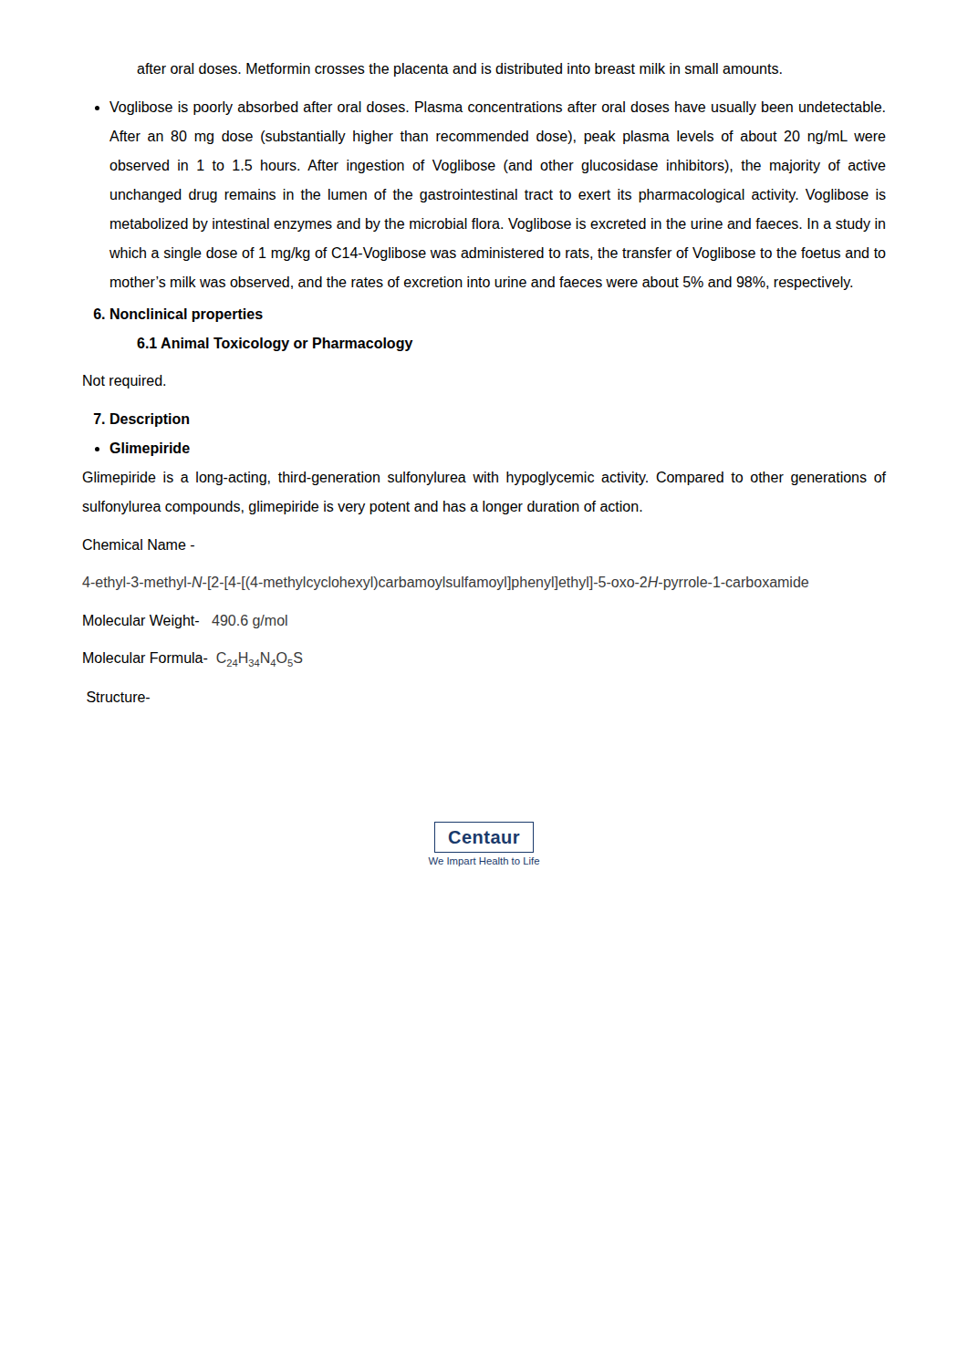after oral doses. Metformin crosses the placenta and is distributed into breast milk in small amounts.
Voglibose is poorly absorbed after oral doses. Plasma concentrations after oral doses have usually been undetectable. After an 80 mg dose (substantially higher than recommended dose), peak plasma levels of about 20 ng/mL were observed in 1 to 1.5 hours. After ingestion of Voglibose (and other glucosidase inhibitors), the majority of active unchanged drug remains in the lumen of the gastrointestinal tract to exert its pharmacological activity. Voglibose is metabolized by intestinal enzymes and by the microbial flora. Voglibose is excreted in the urine and faeces. In a study in which a single dose of 1 mg/kg of C14-Voglibose was administered to rats, the transfer of Voglibose to the foetus and to mother’s milk was observed, and the rates of excretion into urine and faeces were about 5% and 98%, respectively.
Nonclinical properties
6.1 Animal Toxicology or Pharmacology
Not required.
Description
Glimepiride
Glimepiride is a long-acting, third-generation sulfonylurea with hypoglycemic activity. Compared to other generations of sulfonylurea compounds, glimepiride is very potent and has a longer duration of action.
Chemical Name -
4-ethyl-3-methyl-N-[2-[4-[(4-methylcyclohexyl)carbamoylsulfamoyl]phenyl]ethyl]-5-oxo-2H-pyrrole-1-carboxamide
Molecular Weight- 490.6 g/mol
Molecular Formula- C24H34N4O5S
Structure-
Centaur
We Impart Health to Life